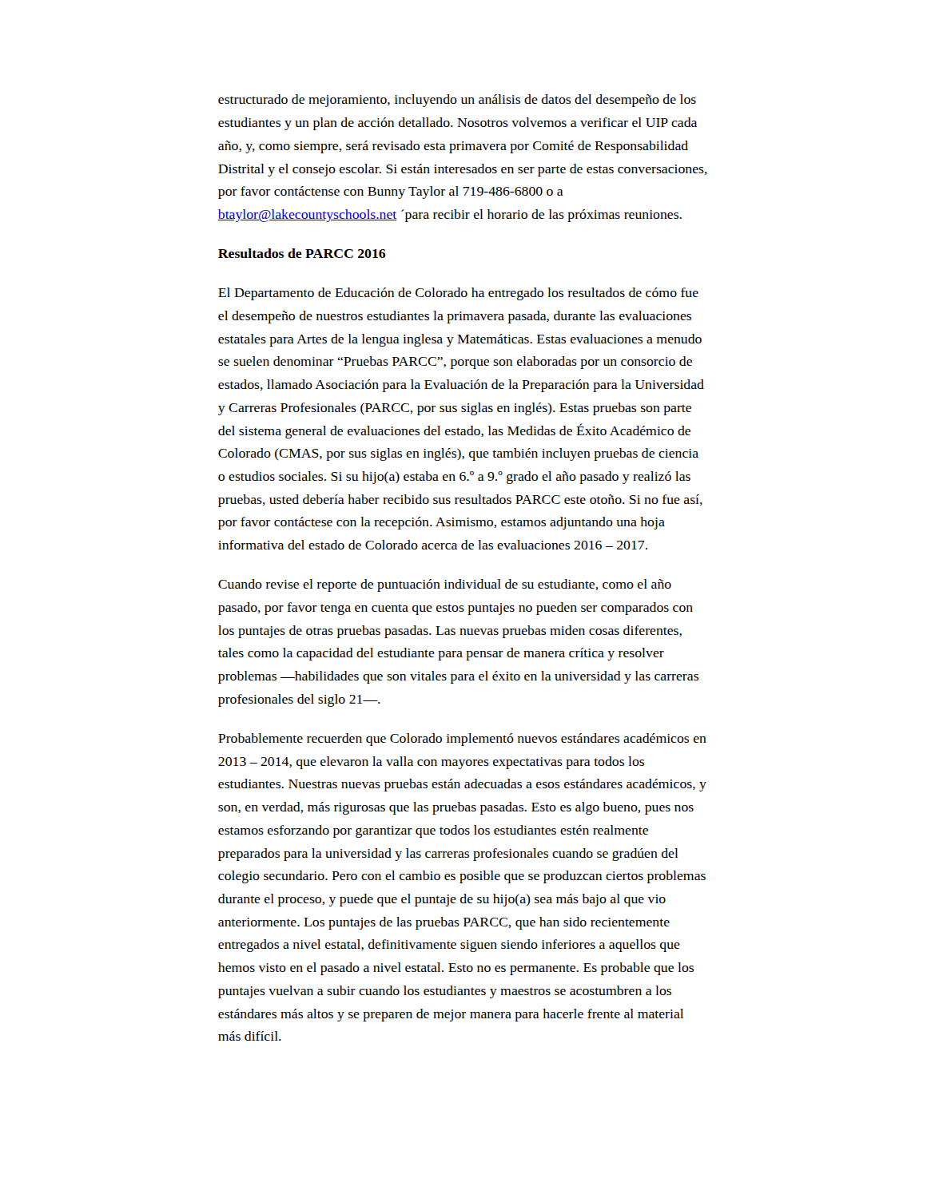estructurado de mejoramiento, incluyendo un análisis de datos del desempeño de los estudiantes y un plan de acción detallado. Nosotros volvemos a verificar el UIP cada año, y, como siempre, será revisado esta primavera por Comité de Responsabilidad Distrital y el consejo escolar. Si están interesados en ser parte de estas conversaciones, por favor contáctense con Bunny Taylor al 719-486-6800 o a btaylor@lakecountyschools.net ´para recibir el horario de las próximas reuniones.
Resultados de PARCC 2016
El Departamento de Educación de Colorado ha entregado los resultados de cómo fue el desempeño de nuestros estudiantes la primavera pasada, durante las evaluaciones estatales para Artes de la lengua inglesa y Matemáticas. Estas evaluaciones a menudo se suelen denominar “Pruebas PARCC”, porque son elaboradas por un consorcio de estados, llamado Asociación para la Evaluación de la Preparación para la Universidad y Carreras Profesionales (PARCC, por sus siglas en inglés). Estas pruebas son parte del sistema general de evaluaciones del estado, las Medidas de Éxito Académico de Colorado (CMAS, por sus siglas en inglés), que también incluyen pruebas de ciencia o estudios sociales. Si su hijo(a) estaba en 6.º a 9.º grado el año pasado y realizó las pruebas, usted debería haber recibido sus resultados PARCC este otoño. Si no fue así, por favor contáctese con la recepción. Asimismo, estamos adjuntando una hoja informativa del estado de Colorado acerca de las evaluaciones 2016 – 2017.
Cuando revise el reporte de puntuación individual de su estudiante, como el año pasado, por favor tenga en cuenta que estos puntajes no pueden ser comparados con los puntajes de otras pruebas pasadas. Las nuevas pruebas miden cosas diferentes, tales como la capacidad del estudiante para pensar de manera crítica y resolver problemas —habilidades que son vitales para el éxito en la universidad y las carreras profesionales del siglo 21—.
Probablemente recuerden que Colorado implementó nuevos estándares académicos en 2013 – 2014, que elevaron la valla con mayores expectativas para todos los estudiantes. Nuestras nuevas pruebas están adecuadas a esos estándares académicos, y son, en verdad, más rigurosas que las pruebas pasadas. Esto es algo bueno, pues nos estamos esforzando por garantizar que todos los estudiantes estén realmente preparados para la universidad y las carreras profesionales cuando se gradúen del colegio secundario. Pero con el cambio es posible que se produzcan ciertos problemas durante el proceso, y puede que el puntaje de su hijo(a) sea más bajo al que vio anteriormente. Los puntajes de las pruebas PARCC, que han sido recientemente entregados a nivel estatal, definitivamente siguen siendo inferiores a aquellos que hemos visto en el pasado a nivel estatal. Esto no es permanente. Es probable que los puntajes vuelvan a subir cuando los estudiantes y maestros se acostumbren a los estándares más altos y se preparen de mejor manera para hacerle frente al material más difícil.